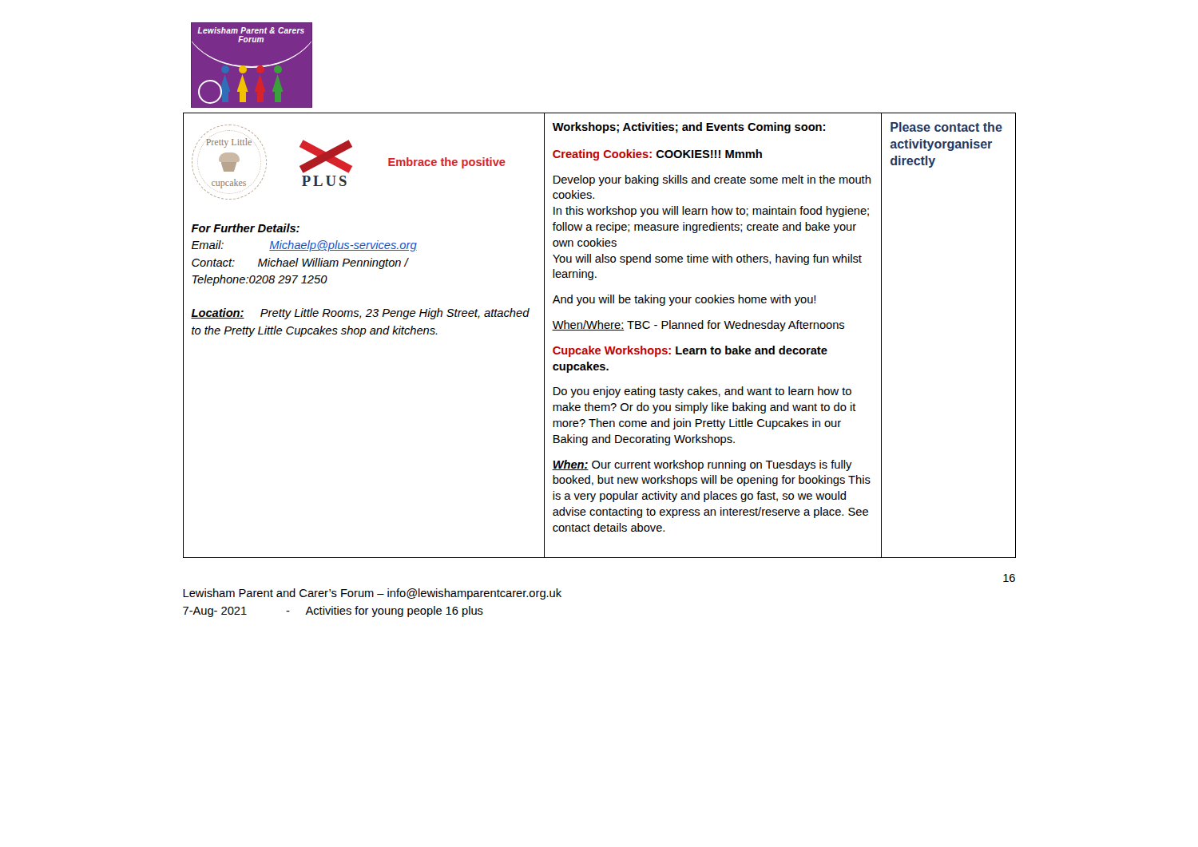Lewisham Parent & Carers Forum
| Pretty Little cupcakes PLUS Embrace the positive For Further Details: Email: Michaelp@plus-services.org Contact: Michael William Pennington / Telephone:0208 297 1250 Location: Pretty Little Rooms, 23 Penge High Street, attached to the Pretty Little Cupcakes shop and kitchens. | Workshops; Activities; and Events Coming soon: Creating Cookies: COOKIES!!! Mmmh Develop your baking skills and create some melt in the mouth cookies. In this workshop you will learn how to; maintain food hygiene; follow a recipe; measure ingredients; create and bake your own cookies You will also spend some time with others, having fun whilst learning. And you will be taking your cookies home with you! When/Where: TBC - Planned for Wednesday Afternoons Cupcake Workshops: Learn to bake and decorate cupcakes. Do you enjoy eating tasty cakes, and want to learn how to make them? Or do you simply like baking and want to do it more? Then come and join Pretty Little Cupcakes in our Baking and Decorating Workshops. When: Our current workshop running on Tuesdays is fully booked, but new workshops will be opening for bookings This is a very popular activity and places go fast, so we would advise contacting to express an interest/reserve a place. See contact details above. | Please contact the activityorganiser directly |
16
Lewisham Parent and Carer’s Forum – info@lewishamparentcarer.org.uk
7-Aug- 2021 - Activities for young people 16 plus